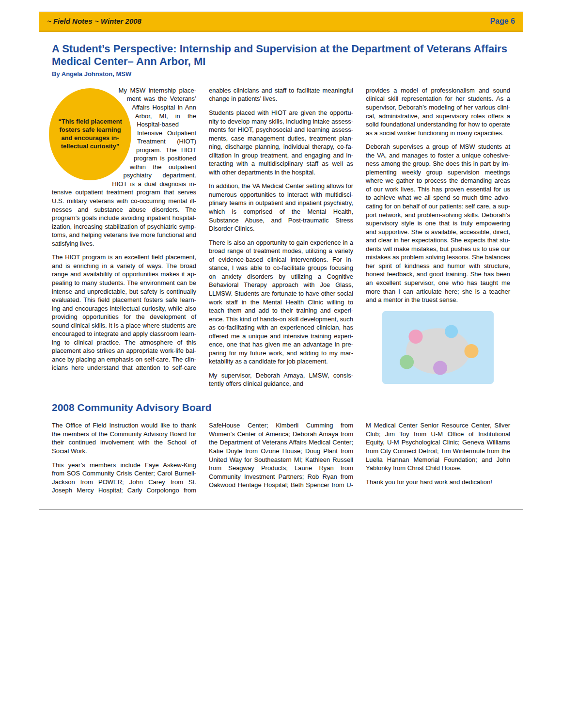~ Field Notes ~ Winter 2008 Page 6
A Student’s Perspective: Internship and Supervision at the Department of Veterans Affairs Medical Center– Ann Arbor, MI
By Angela Johnston, MSW
“This field placement fosters safe learning and encourages intellectual curiosity”
My MSW internship placement was the Veterans’ Affairs Hospital in Ann Arbor, MI, in the Hospital-based Intensive Outpatient Treatment (HIOT) program. The HIOT program is positioned within the outpatient psychiatry department. HIOT is a dual diagnosis intensive outpatient treatment program that serves U.S. military veterans with co-occurring mental illnesses and substance abuse disorders. The program’s goals include avoiding inpatient hospitalization, increasing stabilization of psychiatric symptoms, and helping veterans live more functional and satisfying lives.
The HIOT program is an excellent field placement, and is enriching in a variety of ways. The broad range and availability of opportunities makes it appealing to many students. The environment can be intense and unpredictable, but safety is continually evaluated. This field placement fosters safe learning and encourages intellectual curiosity, while also providing opportunities for the development of sound clinical skills. It is a place where students are encouraged to integrate and apply classroom learning to clinical practice. The atmosphere of this placement also strikes an appropriate work-life balance by placing an emphasis on self-care. The clinicians here understand that attention to self-care enables clinicians and staff to facilitate meaningful change in patients’ lives.
Students placed with HIOT are given the opportunity to develop many skills, including intake assessments for HIOT, psychosocial and learning assessments, case management duties, treatment planning, discharge planning, individual therapy, co-facilitation in group treatment, and engaging and interacting with a multidisciplinary staff as well as with other departments in the hospital.
In addition, the VA Medical Center setting allows for numerous opportunities to interact with multidisciplinary teams in outpatient and inpatient psychiatry, which is comprised of the Mental Health, Substance Abuse, and Post-traumatic Stress Disorder Clinics.
There is also an opportunity to gain experience in a broad range of treatment modes, utilizing a variety of evidence-based clinical interventions. For instance, I was able to co-facilitate groups focusing on anxiety disorders by utilizing a Cognitive Behavioral Therapy approach with Joe Glass, LLMSW. Students are fortunate to have other social work staff in the Mental Health Clinic willing to teach them and add to their training and experience. This kind of hands-on skill development, such as co-facilitating with an experienced clinician, has offered me a unique and intensive training experience, one that has given me an advantage in preparing for my future work, and adding to my marketability as a candidate for job placement.
My supervisor, Deborah Amaya, LMSW, consistently offers clinical guidance, and
provides a model of professionalism and sound clinical skill representation for her students. As a supervisor, Deborah’s modeling of her various clinical, administrative, and supervisory roles offers a solid foundational understanding for how to operate as a social worker functioning in many capacities.
Deborah supervises a group of MSW students at the VA, and manages to foster a unique cohesiveness among the group. She does this in part by implementing weekly group supervision meetings where we gather to process the demanding areas of our work lives. This has proven essential for us to achieve what we all spend so much time advocating for on behalf of our patients: self care, a support network, and problem-solving skills. Deborah’s supervisory style is one that is truly empowering and supportive. She is available, accessible, direct, and clear in her expectations. She expects that students will make mistakes, but pushes us to use our mistakes as problem solving lessons. She balances her spirit of kindness and humor with structure, honest feedback, and good training. She has been an excellent supervisor, one who has taught me more than I can articulate here; she is a teacher and a mentor in the truest sense.
2008 Community Advisory Board
The Office of Field Instruction would like to thank the members of the Community Advisory Board for their continued involvement with the School of Social Work.
This year’s members include Faye Askew-King from SOS Community Crisis Center; Carol Burnell-Jackson from POWER; John Carey from St. Joseph Mercy Hospital; Carly Corpolongo from SafeHouse Center; Kimberli Cumming from Women’s Center of America; Deborah Amaya from the Department of Veterans Affairs Medical Center; Katie Doyle from Ozone House; Doug Plant from United Way for Southeastern MI; Kathleen Russell from Seagway Products; Laurie Ryan from Community Investment Partners; Rob Ryan from Oakwood Heritage Hospital; Beth Spencer from U-M Medical Center Senior Resource Center, Silver Club; Jim Toy from U-M Office of Institutional Equity, U-M Psychological Clinic; Geneva Williams from City Connect Detroit; Tim Wintermute from the Luella Hannan Memorial Foundation; and John Yablonky from Christ Child House.
Thank you for your hard work and dedication!